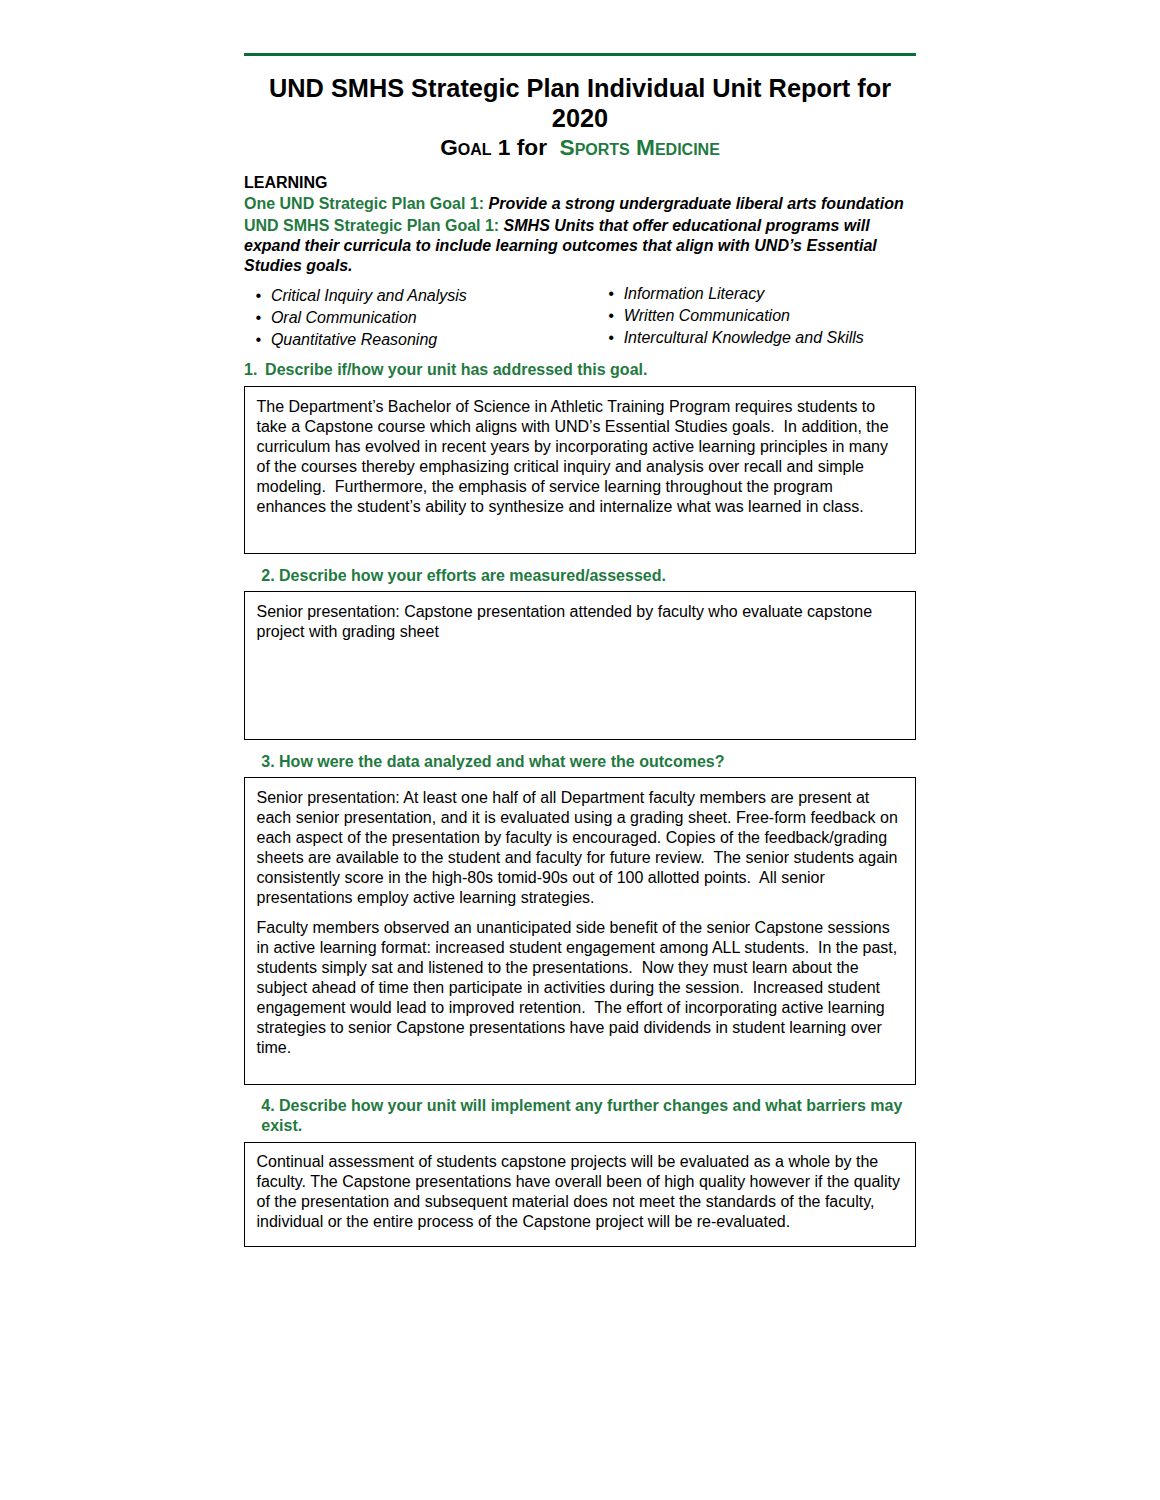UND SMHS Strategic Plan Individual Unit Report for 2020 Goal 1 for Sports Medicine
LEARNING
One UND Strategic Plan Goal 1: Provide a strong undergraduate liberal arts foundation
UND SMHS Strategic Plan Goal 1: SMHS Units that offer educational programs will expand their curricula to include learning outcomes that align with UND’s Essential Studies goals.
Critical Inquiry and Analysis
Oral Communication
Quantitative Reasoning
Information Literacy
Written Communication
Intercultural Knowledge and Skills
1. Describe if/how your unit has addressed this goal.
The Department’s Bachelor of Science in Athletic Training Program requires students to take a Capstone course which aligns with UND’s Essential Studies goals. In addition, the curriculum has evolved in recent years by incorporating active learning principles in many of the courses thereby emphasizing critical inquiry and analysis over recall and simple modeling. Furthermore, the emphasis of service learning throughout the program enhances the student’s ability to synthesize and internalize what was learned in class.
2. Describe how your efforts are measured/assessed.
Senior presentation: Capstone presentation attended by faculty who evaluate capstone project with grading sheet
3. How were the data analyzed and what were the outcomes?
Senior presentation: At least one half of all Department faculty members are present at each senior presentation, and it is evaluated using a grading sheet. Free-form feedback on each aspect of the presentation by faculty is encouraged. Copies of the feedback/grading sheets are available to the student and faculty for future review. The senior students again consistently score in the high-80s tomid-90s out of 100 allotted points. All senior presentations employ active learning strategies.
Faculty members observed an unanticipated side benefit of the senior Capstone sessions in active learning format: increased student engagement among ALL students. In the past, students simply sat and listened to the presentations. Now they must learn about the subject ahead of time then participate in activities during the session. Increased student engagement would lead to improved retention. The effort of incorporating active learning strategies to senior Capstone presentations have paid dividends in student learning over time.
4. Describe how your unit will implement any further changes and what barriers may exist.
Continual assessment of students capstone projects will be evaluated as a whole by the faculty. The Capstone presentations have overall been of high quality however if the quality of the presentation and subsequent material does not meet the standards of the faculty, individual or the entire process of the Capstone project will be re-evaluated.